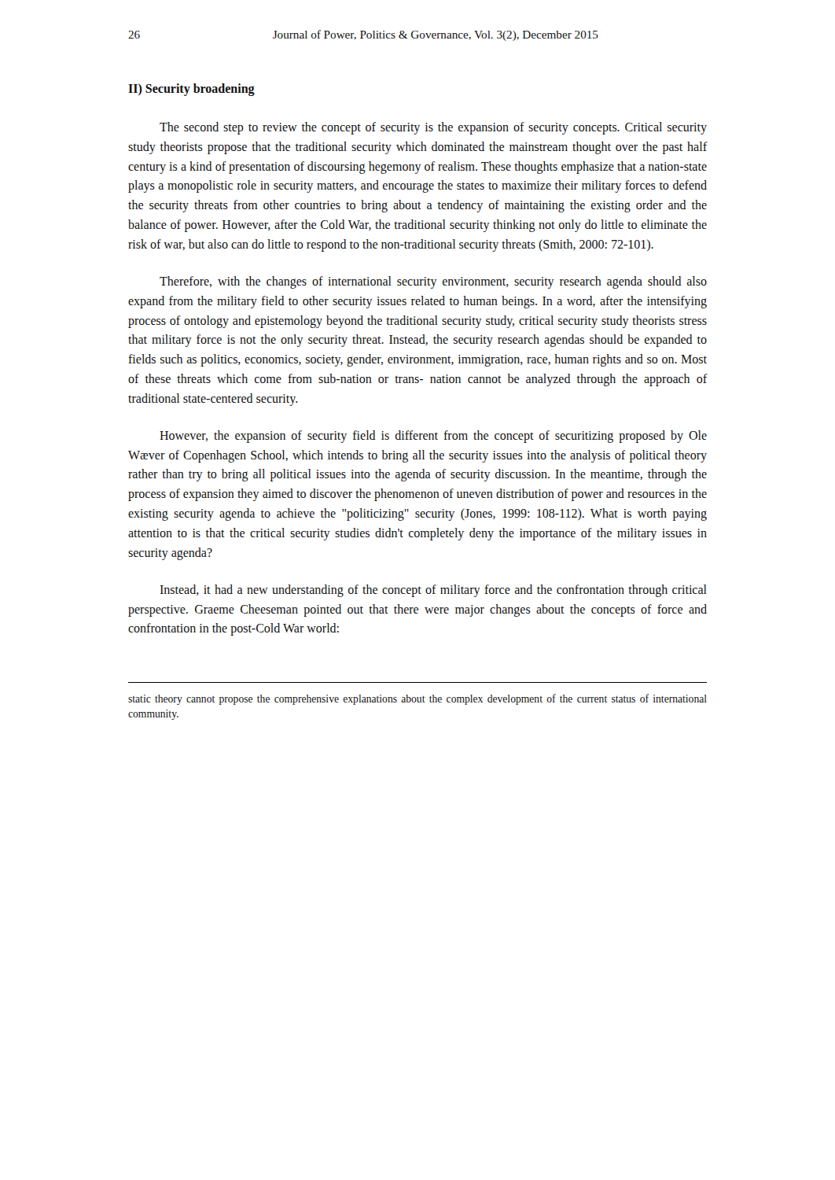26 Journal of Power, Politics & Governance, Vol. 3(2), December 2015
II) Security broadening
The second step to review the concept of security is the expansion of security concepts. Critical security study theorists propose that the traditional security which dominated the mainstream thought over the past half century is a kind of presentation of discoursing hegemony of realism. These thoughts emphasize that a nation-state plays a monopolistic role in security matters, and encourage the states to maximize their military forces to defend the security threats from other countries to bring about a tendency of maintaining the existing order and the balance of power. However, after the Cold War, the traditional security thinking not only do little to eliminate the risk of war, but also can do little to respond to the non-traditional security threats (Smith, 2000: 72-101).
Therefore, with the changes of international security environment, security research agenda should also expand from the military field to other security issues related to human beings. In a word, after the intensifying process of ontology and epistemology beyond the traditional security study, critical security study theorists stress that military force is not the only security threat. Instead, the security research agendas should be expanded to fields such as politics, economics, society, gender, environment, immigration, race, human rights and so on. Most of these threats which come from sub-nation or trans- nation cannot be analyzed through the approach of traditional state-centered security.
However, the expansion of security field is different from the concept of securitizing proposed by Ole Wæver of Copenhagen School, which intends to bring all the security issues into the analysis of political theory rather than try to bring all political issues into the agenda of security discussion. In the meantime, through the process of expansion they aimed to discover the phenomenon of uneven distribution of power and resources in the existing security agenda to achieve the "politicizing" security (Jones, 1999: 108-112). What is worth paying attention to is that the critical security studies didn't completely deny the importance of the military issues in security agenda?
Instead, it had a new understanding of the concept of military force and the confrontation through critical perspective. Graeme Cheeseman pointed out that there were major changes about the concepts of force and confrontation in the post-Cold War world:
static theory cannot propose the comprehensive explanations about the complex development of the current status of international community.